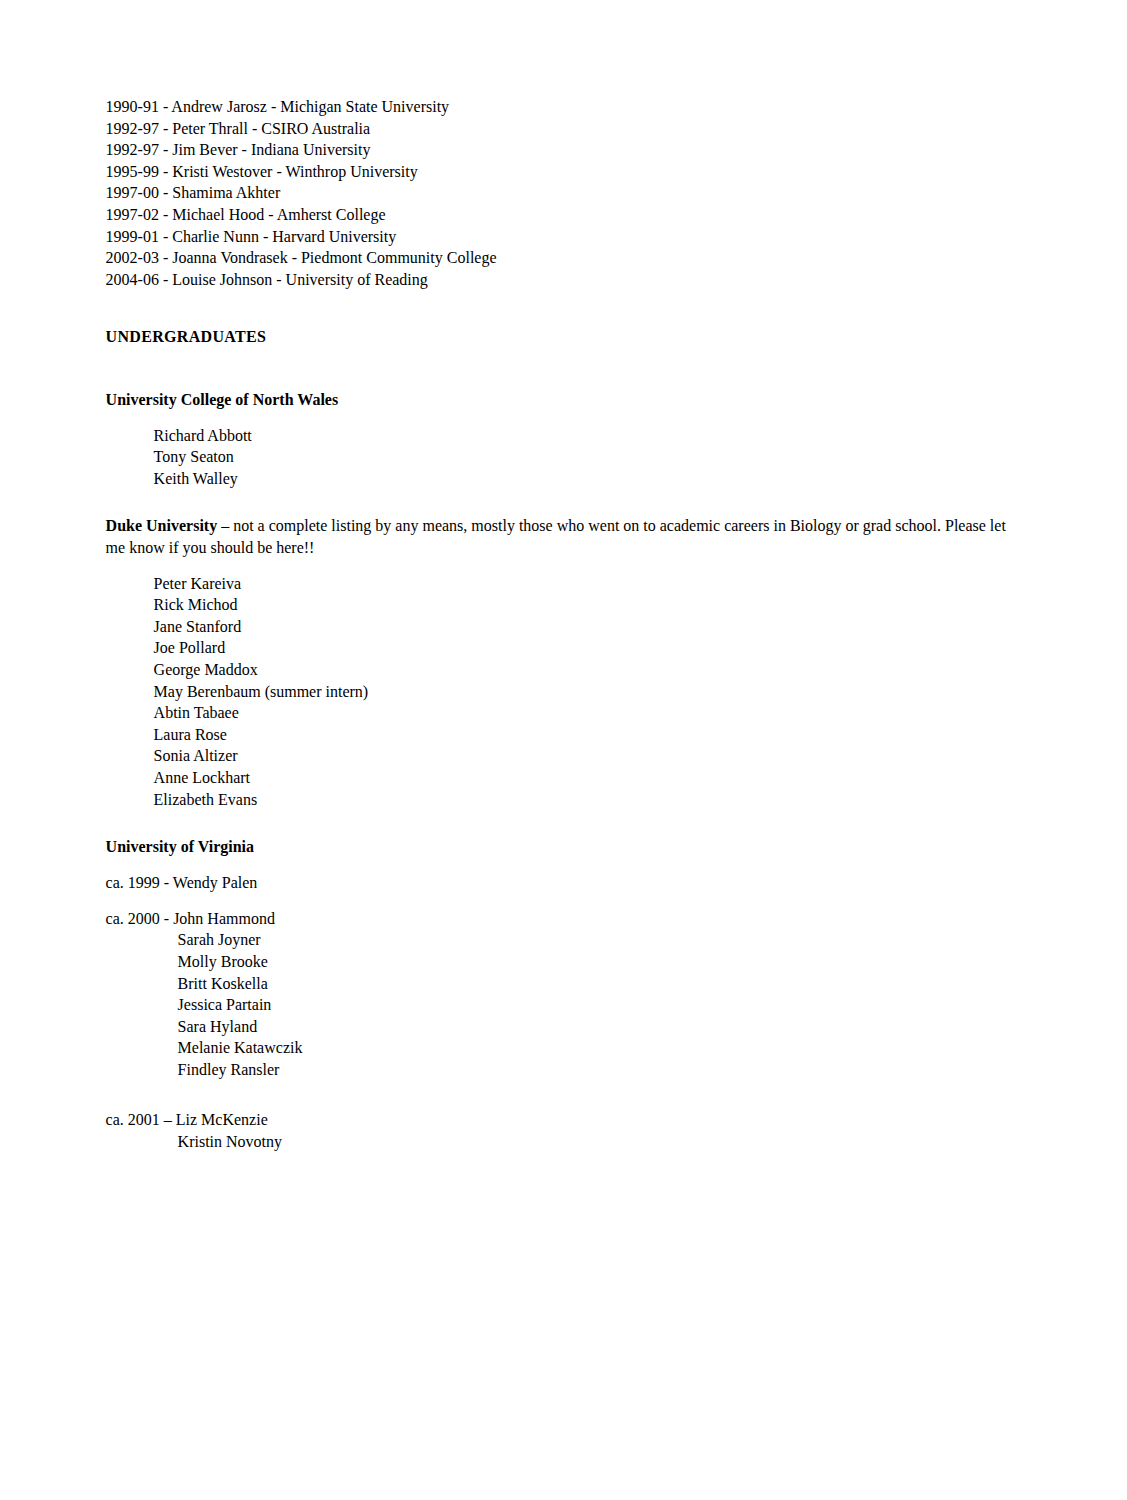1990-91 - Andrew Jarosz - Michigan State University
1992-97 - Peter Thrall - CSIRO Australia
1992-97 - Jim Bever - Indiana University
1995-99 - Kristi Westover - Winthrop University
1997-00 - Shamima Akhter
1997-02 - Michael Hood - Amherst College
1999-01 - Charlie Nunn - Harvard University
2002-03 - Joanna Vondrasek - Piedmont Community College
2004-06 - Louise Johnson - University of Reading
UNDERGRADUATES
University College of North Wales
Richard Abbott
Tony Seaton
Keith Walley
Duke University – not a complete listing by any means, mostly those who went on to academic careers in Biology or grad school. Please let me know if you should be here!!
Peter Kareiva
Rick Michod
Jane Stanford
Joe Pollard
George Maddox
May Berenbaum (summer intern)
Abtin Tabaee
Laura Rose
Sonia Altizer
Anne Lockhart
Elizabeth Evans
University of Virginia
ca. 1999 - Wendy Palen
ca. 2000 - John Hammond
Sarah Joyner
Molly Brooke
Britt Koskella
Jessica Partain
Sara Hyland
Melanie Katawczik
Findley Ransler
ca. 2001 – Liz McKenzie
Kristin Novotny